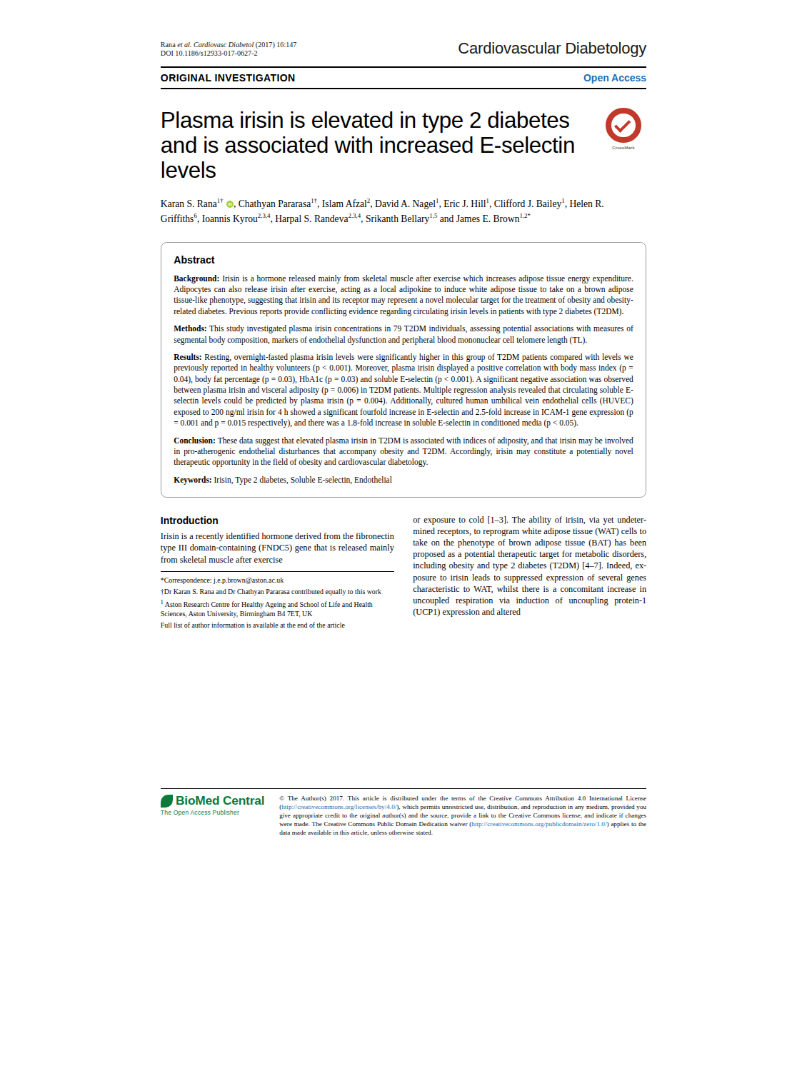Rana et al. Cardiovasc Diabetol (2017) 16:147
DOI 10.1186/s12933-017-0627-2
Cardiovascular Diabetology
Original Investigation
Open Access
CrossMark
Plasma irisin is elevated in type 2 diabetes and is associated with increased E-selectin levels
Karan S. Rana1† , Chathyan Pararasa1†, Islam Afzal2, David A. Nagel1, Eric J. Hill1, Clifford J. Bailey1, Helen R. Griffiths6, Ioannis Kyrou2,3,4, Harpal S. Randeva2,3,4, Srikanth Bellary1,5 and James E. Brown1,2*
Abstract
Background: Irisin is a hormone released mainly from skeletal muscle after exercise which increases adipose tissue energy expenditure. Adipocytes can also release irisin after exercise, acting as a local adipokine to induce white adipose tissue to take on a brown adipose tissue-like phenotype, suggesting that irisin and its receptor may represent a novel molecular target for the treatment of obesity and obesity-related diabetes. Previous reports provide conflicting evidence regarding circulating irisin levels in patients with type 2 diabetes (T2DM).
Methods: This study investigated plasma irisin concentrations in 79 T2DM individuals, assessing potential associations with measures of segmental body composition, markers of endothelial dysfunction and peripheral blood mononuclear cell telomere length (TL).
Results: Resting, overnight-fasted plasma irisin levels were significantly higher in this group of T2DM patients compared with levels we previously reported in healthy volunteers (p < 0.001). Moreover, plasma irisin displayed a positive correlation with body mass index (p = 0.04), body fat percentage (p = 0.03), HbA1c (p = 0.03) and soluble E-selectin (p < 0.001). A significant negative association was observed between plasma irisin and visceral adiposity (p = 0.006) in T2DM patients. Multiple regression analysis revealed that circulating soluble E-selectin levels could be predicted by plasma irisin (p = 0.004). Additionally, cultured human umbilical vein endothelial cells (HUVEC) exposed to 200 ng/ml irisin for 4 h showed a significant fourfold increase in E-selectin and 2.5-fold increase in ICAM-1 gene expression (p = 0.001 and p = 0.015 respectively), and there was a 1.8-fold increase in soluble E-selectin in conditioned media (p < 0.05).
Conclusion: These data suggest that elevated plasma irisin in T2DM is associated with indices of adiposity, and that irisin may be involved in pro-atherogenic endothelial disturbances that accompany obesity and T2DM. Accordingly, irisin may constitute a potentially novel therapeutic opportunity in the field of obesity and cardiovascular diabetology.
Keywords: Irisin, Type 2 diabetes, Soluble E-selectin, Endothelial
Introduction
Irisin is a recently identified hormone derived from the fibronectin type III domain-containing (FNDC5) gene that is released mainly from skeletal muscle after exercise
*Correspondence: j.e.p.brown@aston.ac.uk
†Dr Karan S. Rana and Dr Chathyan Pararasa contributed equally to this work
1 Aston Research Centre for Healthy Ageing and School of Life and Health Sciences, Aston University, Birmingham B4 7ET, UK
Full list of author information is available at the end of the article
or exposure to cold [1–3]. The ability of irisin, via yet undetermined receptors, to reprogram white adipose tissue (WAT) cells to take on the phenotype of brown adipose tissue (BAT) has been proposed as a potential therapeutic target for metabolic disorders, including obesity and type 2 diabetes (T2DM) [4–7]. Indeed, exposure to irisin leads to suppressed expression of several genes characteristic to WAT, whilst there is a concomitant increase in uncoupled respiration via induction of uncoupling protein-1 (UCP1) expression and altered
BioMed Central
The Open Access Publisher
© The Author(s) 2017. This article is distributed under the terms of the Creative Commons Attribution 4.0 International License (http://creativecommons.org/licenses/by/4.0/), which permits unrestricted use, distribution, and reproduction in any medium, provided you give appropriate credit to the original author(s) and the source, provide a link to the Creative Commons license, and indicate if changes were made. The Creative Commons Public Domain Dedication waiver (http://creativecommons.org/publicdomain/zero/1.0/) applies to the data made available in this article, unless otherwise stated.